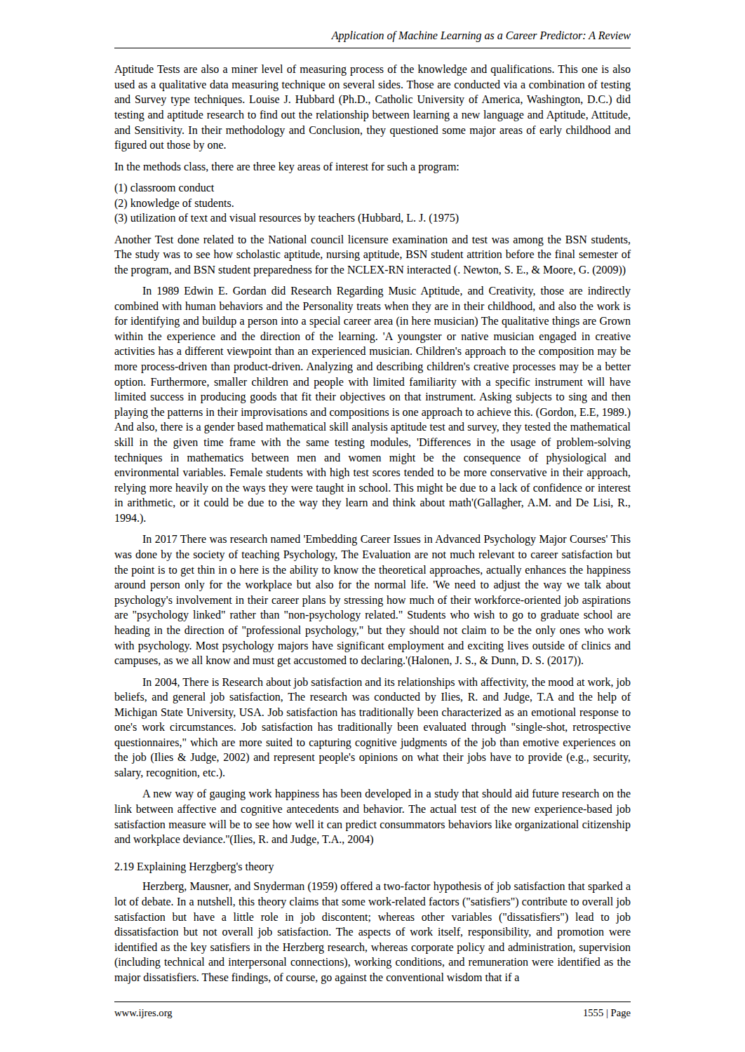Application of Machine Learning as a Career Predictor: A Review
Aptitude Tests are also a miner level of measuring process of the knowledge and qualifications. This one is also used as a qualitative data measuring technique on several sides. Those are conducted via a combination of testing and Survey type techniques. Louise J. Hubbard (Ph.D., Catholic University of America, Washington, D.C.) did testing and aptitude research to find out the relationship between learning a new language and Aptitude, Attitude, and Sensitivity. In their methodology and Conclusion, they questioned some major areas of early childhood and figured out those by one.
In the methods class, there are three key areas of interest for such a program:
(1) classroom conduct
(2) knowledge of students.
(3) utilization of text and visual resources by teachers (Hubbard, L. J. (1975)
Another Test done related to the National council licensure examination and test was among the BSN students, The study was to see how scholastic aptitude, nursing aptitude, BSN student attrition before the final semester of the program, and BSN student preparedness for the NCLEX-RN interacted (. Newton, S. E., & Moore, G. (2009))
In 1989 Edwin E. Gordan did Research Regarding Music Aptitude, and Creativity, those are indirectly combined with human behaviors and the Personality treats when they are in their childhood, and also the work is for identifying and buildup a person into a special career area (in here musician) The qualitative things are Grown within the experience and the direction of the learning. 'A youngster or native musician engaged in creative activities has a different viewpoint than an experienced musician. Children's approach to the composition may be more process-driven than product-driven. Analyzing and describing children's creative processes may be a better option. Furthermore, smaller children and people with limited familiarity with a specific instrument will have limited success in producing goods that fit their objectives on that instrument. Asking subjects to sing and then playing the patterns in their improvisations and compositions is one approach to achieve this. (Gordon, E.E, 1989.) And also, there is a gender based mathematical skill analysis aptitude test and survey, they tested the mathematical skill in the given time frame with the same testing modules, 'Differences in the usage of problem-solving techniques in mathematics between men and women might be the consequence of physiological and environmental variables. Female students with high test scores tended to be more conservative in their approach, relying more heavily on the ways they were taught in school. This might be due to a lack of confidence or interest in arithmetic, or it could be due to the way they learn and think about math'(Gallagher, A.M. and De Lisi, R., 1994.).
In 2017 There was research named 'Embedding Career Issues in Advanced Psychology Major Courses' This was done by the society of teaching Psychology, The Evaluation are not much relevant to career satisfaction but the point is to get thin in o here is the ability to know the theoretical approaches, actually enhances the happiness around person only for the workplace but also for the normal life. 'We need to adjust the way we talk about psychology's involvement in their career plans by stressing how much of their workforce-oriented job aspirations are "psychology linked" rather than "non-psychology related." Students who wish to go to graduate school are heading in the direction of "professional psychology," but they should not claim to be the only ones who work with psychology. Most psychology majors have significant employment and exciting lives outside of clinics and campuses, as we all know and must get accustomed to declaring.'(Halonen, J. S., & Dunn, D. S. (2017)).
In 2004, There is Research about job satisfaction and its relationships with affectivity, the mood at work, job beliefs, and general job satisfaction, The research was conducted by Ilies, R. and Judge, T.A and the help of Michigan State University, USA. Job satisfaction has traditionally been characterized as an emotional response to one's work circumstances. Job satisfaction has traditionally been evaluated through "single-shot, retrospective questionnaires," which are more suited to capturing cognitive judgments of the job than emotive experiences on the job (Ilies & Judge, 2002) and represent people's opinions on what their jobs have to provide (e.g., security, salary, recognition, etc.).
A new way of gauging work happiness has been developed in a study that should aid future research on the link between affective and cognitive antecedents and behavior. The actual test of the new experience-based job satisfaction measure will be to see how well it can predict consummators behaviors like organizational citizenship and workplace deviance.''(Ilies, R. and Judge, T.A., 2004)
2.19 Explaining Herzgberg's theory
Herzberg, Mausner, and Snyderman (1959) offered a two-factor hypothesis of job satisfaction that sparked a lot of debate. In a nutshell, this theory claims that some work-related factors ("satisfiers") contribute to overall job satisfaction but have a little role in job discontent; whereas other variables ("dissatisfiers") lead to job dissatisfaction but not overall job satisfaction. The aspects of work itself, responsibility, and promotion were identified as the key satisfiers in the Herzberg research, whereas corporate policy and administration, supervision (including technical and interpersonal connections), working conditions, and remuneration were identified as the major dissatisfiers. These findings, of course, go against the conventional wisdom that if a
www.ijres.org 1555 | Page